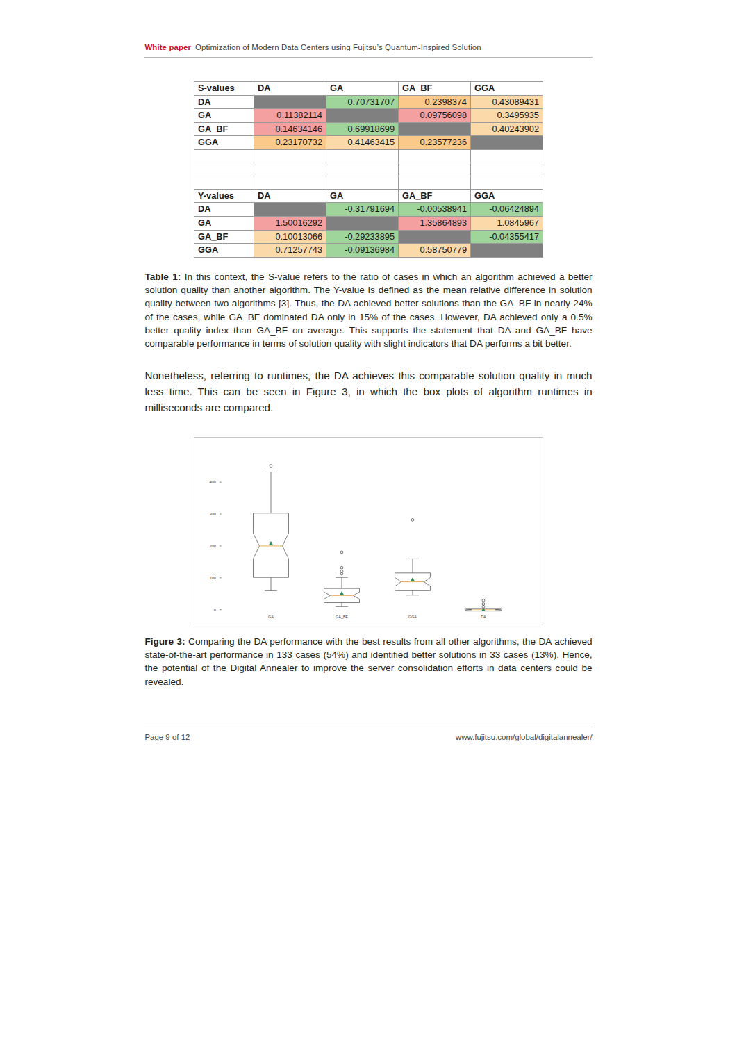White paper Optimization of Modern Data Centers using Fujitsu’s Quantum-Inspired Solution
| S-values | DA | GA | GA_BF | GGA |
| --- | --- | --- | --- | --- |
| DA | | 0.70731707 | 0.2398374 | 0.43089431 |
| GA | 0.11382114 | | 0.09756098 | 0.3495935 |
| GA_BF | 0.14634146 | 0.69918699 | | 0.40243902 |
| GGA | 0.23170732 | 0.41463415 | 0.23577236 | |
| Y-values | DA | GA | GA_BF | GGA |
| DA | | -0.31791694 | -0.00538941 | -0.06424894 |
| GA | 1.50016292 | | 1.35864893 | 1.0845967 |
| GA_BF | 0.10013066 | -0.29233895 | | -0.04355417 |
| GGA | 0.71257743 | -0.09136984 | 0.58750779 | |
Table 1: In this context, the S-value refers to the ratio of cases in which an algorithm achieved a better solution quality than another algorithm. The Y-value is defined as the mean relative difference in solution quality between two algorithms [3]. Thus, the DA achieved better solutions than the GA_BF in nearly 24% of the cases, while GA_BF dominated DA only in 15% of the cases. However, DA achieved only a 0.5% better quality index than GA_BF on average. This supports the statement that DA and GA_BF have comparable performance in terms of solution quality with slight indicators that DA performs a bit better.
Nonetheless, referring to runtimes, the DA achieves this comparable solution quality in much less time. This can be seen in Figure 3, in which the box plots of algorithm runtimes in milliseconds are compared.
400 300 200 100 0 GA GA_BF GGA DA
Figure 3: Comparing the DA performance with the best results from all other algorithms, the DA achieved state-of-the-art performance in 133 cases (54%) and identified better solutions in 33 cases (13%). Hence, the potential of the Digital Annealer to improve the server consolidation efforts in data centers could be revealed.
Page 9 of 12 www.fujitsu.com/global/digitalannealer/